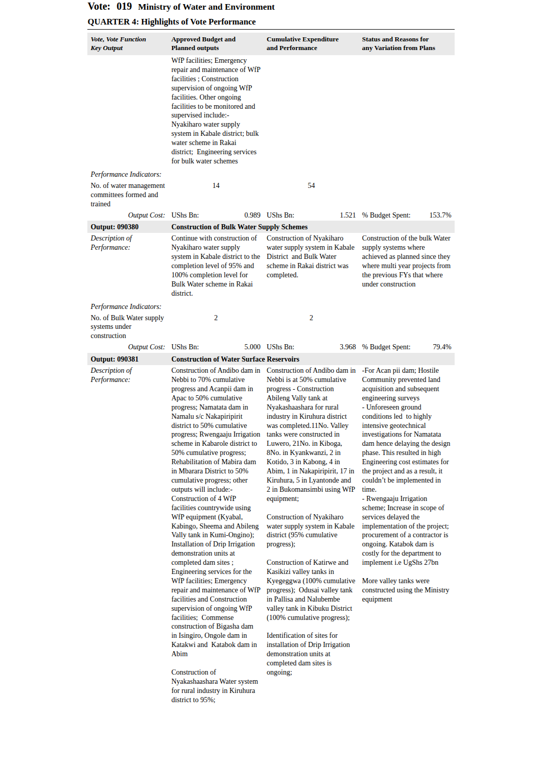Vote: 019 Ministry of Water and Environment
QUARTER 4: Highlights of Vote Performance
| Vote, Vote Function Key Output | Approved Budget and Planned outputs | Cumulative Expenditure and Performance | Status and Reasons for any Variation from Plans |
| --- | --- | --- | --- |
| | WfP facilities; Emergency repair and maintenance of WfP facilities ; Construction supervision of ongoing WfP facilities. Other ongoing facilities to be monitored and supervised include:- Nyakiharo water supply system in Kabale district; bulk water scheme in Rakai district; Engineering services for bulk water schemes | | |
| Performance Indicators: |
| No. of water management committees formed and trained | 14 | 54 | |
| Output Cost: | UShs Bn: 0.989 | UShs Bn: 1.521 | % Budget Spent: 153.7% |
| Output: 090380 | Construction of Bulk Water Supply Schemes |
| Description of Performance: | Continue with construction of Nyakiharo water supply system in Kabale district to the completion level of 95% and 100% completion level for Bulk Water scheme in Rakai district. | Construction of Nyakiharo water supply system in Kabale District and Bulk Water scheme in Rakai district was completed. | Construction of the bulk Water supply systems where achieved as planned since they where multi year projects from the previous FYs that where under construction |
| Performance Indicators: |
| No. of Bulk Water supply systems under construction | 2 | 2 | |
| Output Cost: | UShs Bn: 5.000 | UShs Bn: 3.968 | % Budget Spent: 79.4% |
| Output: 090381 | Construction of Water Surface Reservoirs |
| Description of Performance: | Construction of Andibo dam in Nebbi to 70% cumulative progress and Acanpii dam in Apac to 50% cumulative progress; Namatata dam in Namalu s/c Nakapiripirit district to 50% cumulative progress; Rwengaaju Irrigation scheme in Kabarole district to 50% cumulative progress; Rehabilitation of Mabira dam in Mbarara District to 50% cumulative progress; other outputs will include:- Construction of 4 WfP facilities countrywide using WfP equipment (Kyabal, Kabingo, Sheema and Abileng Vally tank in Kumi-Ongino); Installation of Drip Irrigation demonstration units at completed dam sites ; Engineering services for the WfP facilities; Emergency repair and maintenance of WfP facilities and Construction supervision of ongoing WfP facilities; Commense construction of Bigasha dam in Isingiro, Ongole dam in Katakwi and Katabok dam in Abim Construction of Nyakashaashara Water system for rural industry in Kiruhura district to 95%; | Construction of Andibo dam in Nebbi is at 50% cumulative progress - Construction Abileng Vally tank at Nyakashaashara for rural industry in Kiruhura district was completed.11No. Valley tanks were constructed in Luwero, 21No. in Kiboga, 8No. in Kyankwanzi, 2 in Kotido, 3 in Kabong, 4 in Abim, 1 in Nakapiripirit, 17 in Kiruhura, 5 in Lyantonde and 2 in Bukomansimbi using WfP equipment; Construction of Nyakiharo water supply system in Kabale district (95% cumulative progress); Construction of Katirwe and Kasikizi valley tanks in Kyegeggwa (100% cumulative progress); Odusai valley tank in Pallisa and Nalubembe valley tank in Kibuku District (100% cumulative progress); Identification of sites for installation of Drip Irrigation demonstration units at completed dam sites is ongoing; | -For Acan pii dam; Hostile Community prevented land acquisition and subsequent engineering surveys - Unforeseen ground conditions led to highly intensive geotechnical investigations for Namatata dam hence delaying the design phase. This resulted in high Engineering cost estimates for the project and as a result, it couldn’t be implemented in time. - Rwengaaju Irrigation scheme; Increase in scope of services delayed the implementation of the project; procurement of a contractor is ongoing. Katabok dam is costly for the department to implement i.e UgShs 27bn More valley tanks were constructed using the Ministry equipment |